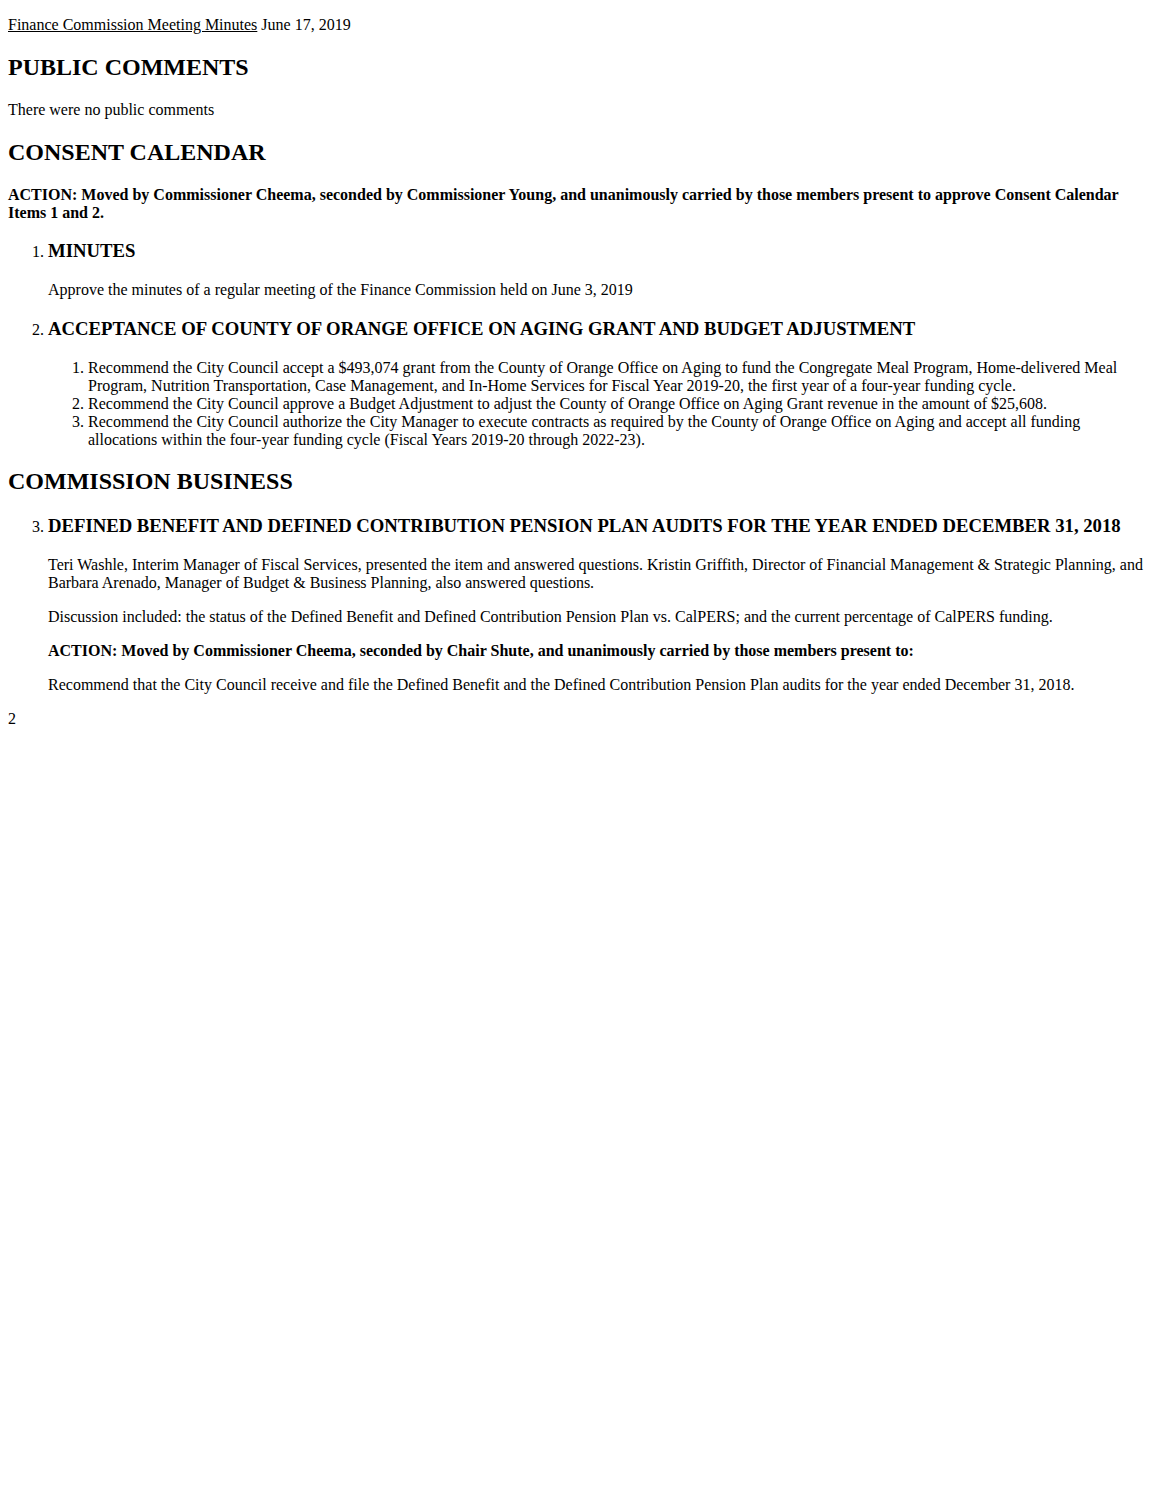Finance Commission Meeting Minutes June 17, 2019
PUBLIC COMMENTS
There were no public comments
CONSENT CALENDAR
ACTION: Moved by Commissioner Cheema, seconded by Commissioner Young, and unanimously carried by those members present to approve Consent Calendar Items 1 and 2.
MINUTES
Approve the minutes of a regular meeting of the Finance Commission held on June 3, 2019
ACCEPTANCE OF COUNTY OF ORANGE OFFICE ON AGING GRANT AND BUDGET ADJUSTMENT
Recommend the City Council accept a $493,074 grant from the County of Orange Office on Aging to fund the Congregate Meal Program, Home-delivered Meal Program, Nutrition Transportation, Case Management, and In-Home Services for Fiscal Year 2019-20, the first year of a four-year funding cycle.
Recommend the City Council approve a Budget Adjustment to adjust the County of Orange Office on Aging Grant revenue in the amount of $25,608.
Recommend the City Council authorize the City Manager to execute contracts as required by the County of Orange Office on Aging and accept all funding allocations within the four-year funding cycle (Fiscal Years 2019-20 through 2022-23).
COMMISSION BUSINESS
DEFINED BENEFIT AND DEFINED CONTRIBUTION PENSION PLAN AUDITS FOR THE YEAR ENDED DECEMBER 31, 2018
Teri Washle, Interim Manager of Fiscal Services, presented the item and answered questions. Kristin Griffith, Director of Financial Management & Strategic Planning, and Barbara Arenado, Manager of Budget & Business Planning, also answered questions.
Discussion included: the status of the Defined Benefit and Defined Contribution Pension Plan vs. CalPERS; and the current percentage of CalPERS funding.
ACTION: Moved by Commissioner Cheema, seconded by Chair Shute, and unanimously carried by those members present to:
Recommend that the City Council receive and file the Defined Benefit and the Defined Contribution Pension Plan audits for the year ended December 31, 2018.
2